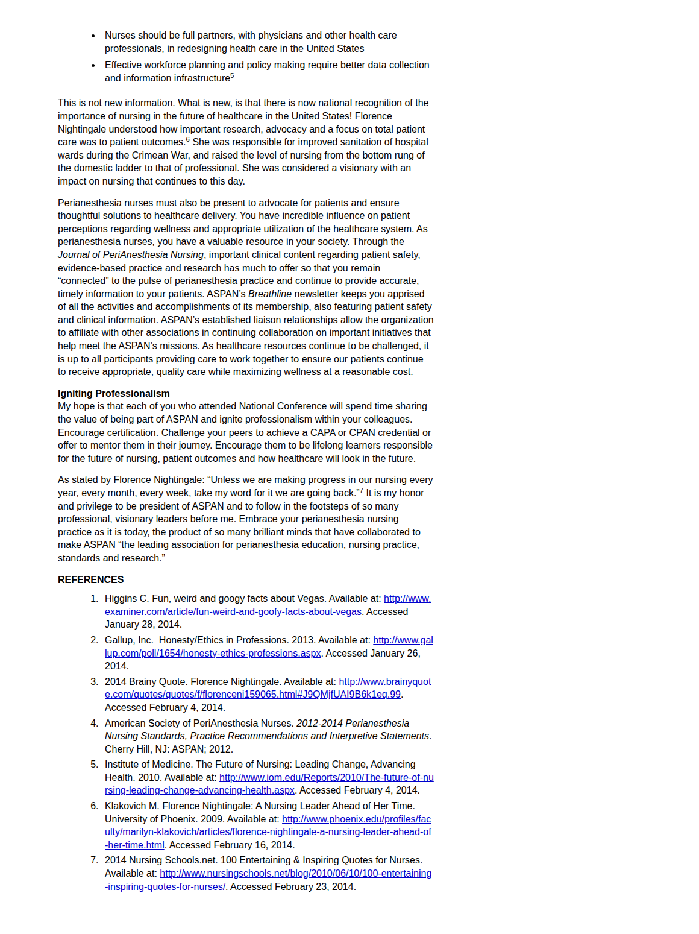Nurses should be full partners, with physicians and other health care professionals, in redesigning health care in the United States
Effective workforce planning and policy making require better data collection and information infrastructure5
This is not new information. What is new, is that there is now national recognition of the importance of nursing in the future of healthcare in the United States! Florence Nightingale understood how important research, advocacy and a focus on total patient care was to patient outcomes.6 She was responsible for improved sanitation of hospital wards during the Crimean War, and raised the level of nursing from the bottom rung of the domestic ladder to that of professional. She was considered a visionary with an impact on nursing that continues to this day.
Perianesthesia nurses must also be present to advocate for patients and ensure thoughtful solutions to healthcare delivery. You have incredible influence on patient perceptions regarding wellness and appropriate utilization of the healthcare system. As perianesthesia nurses, you have a valuable resource in your society. Through the Journal of PeriAnesthesia Nursing, important clinical content regarding patient safety, evidence-based practice and research has much to offer so that you remain “connected” to the pulse of perianesthesia practice and continue to provide accurate, timely information to your patients. ASPAN’s Breathline newsletter keeps you apprised of all the activities and accomplishments of its membership, also featuring patient safety and clinical information. ASPAN’s established liaison relationships allow the organization to affiliate with other associations in continuing collaboration on important initiatives that help meet the ASPAN’s missions. As healthcare resources continue to be challenged, it is up to all participants providing care to work together to ensure our patients continue to receive appropriate, quality care while maximizing wellness at a reasonable cost.
Igniting Professionalism
My hope is that each of you who attended National Conference will spend time sharing the value of being part of ASPAN and ignite professionalism within your colleagues. Encourage certification. Challenge your peers to achieve a CAPA or CPAN credential or offer to mentor them in their journey. Encourage them to be lifelong learners responsible for the future of nursing, patient outcomes and how healthcare will look in the future.
As stated by Florence Nightingale: “Unless we are making progress in our nursing every year, every month, every week, take my word for it we are going back.”7 It is my honor and privilege to be president of ASPAN and to follow in the footsteps of so many professional, visionary leaders before me. Embrace your perianesthesia nursing practice as it is today, the product of so many brilliant minds that have collaborated to make ASPAN “the leading association for perianesthesia education, nursing practice, standards and research.”
REFERENCES
Higgins C. Fun, weird and googy facts about Vegas. Available at: http://www.examiner.com/article/fun-weird-and-goofy-facts-about-vegas. Accessed January 28, 2014.
Gallup, Inc. Honesty/Ethics in Professions. 2013. Available at: http://www.gallup.com/poll/1654/honesty-ethics-professions.aspx. Accessed January 26, 2014.
2014 Brainy Quote. Florence Nightingale. Available at: http://www.brainyquote.com/quotes/quotes/f/florenceni159065.html#J9QMjfUAI9B6k1eq.99. Accessed February 4, 2014.
American Society of PeriAnesthesia Nurses. 2012-2014 Perianesthesia Nursing Standards, Practice Recommendations and Interpretive Statements. Cherry Hill, NJ: ASPAN; 2012.
Institute of Medicine. The Future of Nursing: Leading Change, Advancing Health. 2010. Available at: http://www.iom.edu/Reports/2010/The-future-of-nursing-leading-change-advancing-health.aspx. Accessed February 4, 2014.
Klakovich M. Florence Nightingale: A Nursing Leader Ahead of Her Time. University of Phoenix. 2009. Available at: http://www.phoenix.edu/profiles/faculty/marilyn-klakovich/articles/florence-nightingale-a-nursing-leader-ahead-of-her-time.html. Accessed February 16, 2014.
2014 Nursing Schools.net. 100 Entertaining & Inspiring Quotes for Nurses. Available at: http://www.nursingschools.net/blog/2010/06/10/100-entertaining-inspiring-quotes-for-nurses/. Accessed February 23, 2014.